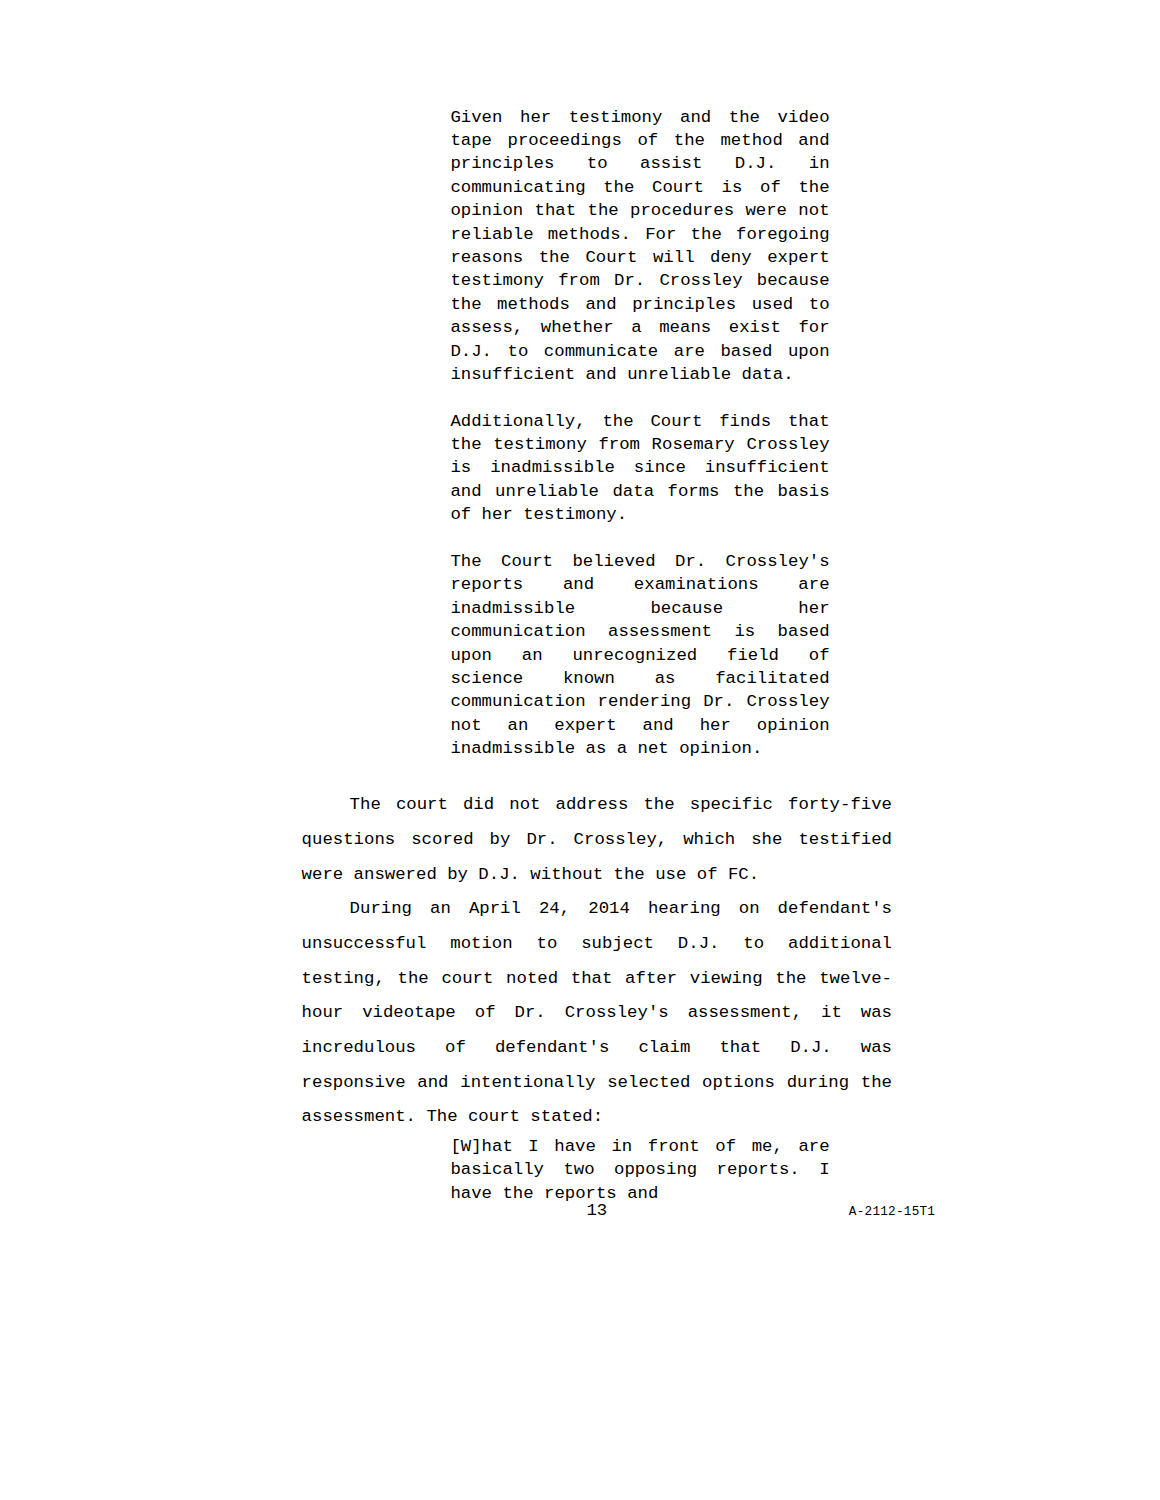Given her testimony and the video tape proceedings of the method and principles to assist D.J. in communicating the Court is of the opinion that the procedures were not reliable methods. For the foregoing reasons the Court will deny expert testimony from Dr. Crossley because the methods and principles used to assess, whether a means exist for D.J. to communicate are based upon insufficient and unreliable data.
Additionally, the Court finds that the testimony from Rosemary Crossley is inadmissible since insufficient and unreliable data forms the basis of her testimony.
The Court believed Dr. Crossley's reports and examinations are inadmissible because her communication assessment is based upon an unrecognized field of science known as facilitated communication rendering Dr. Crossley not an expert and her opinion inadmissible as a net opinion.
The court did not address the specific forty-five questions scored by Dr. Crossley, which she testified were answered by D.J. without the use of FC.
During an April 24, 2014 hearing on defendant's unsuccessful motion to subject D.J. to additional testing, the court noted that after viewing the twelve-hour videotape of Dr. Crossley's assessment, it was incredulous of defendant's claim that D.J. was responsive and intentionally selected options during the assessment. The court stated:
[W]hat I have in front of me, are basically two opposing reports. I have the reports and
13
A-2112-15T1